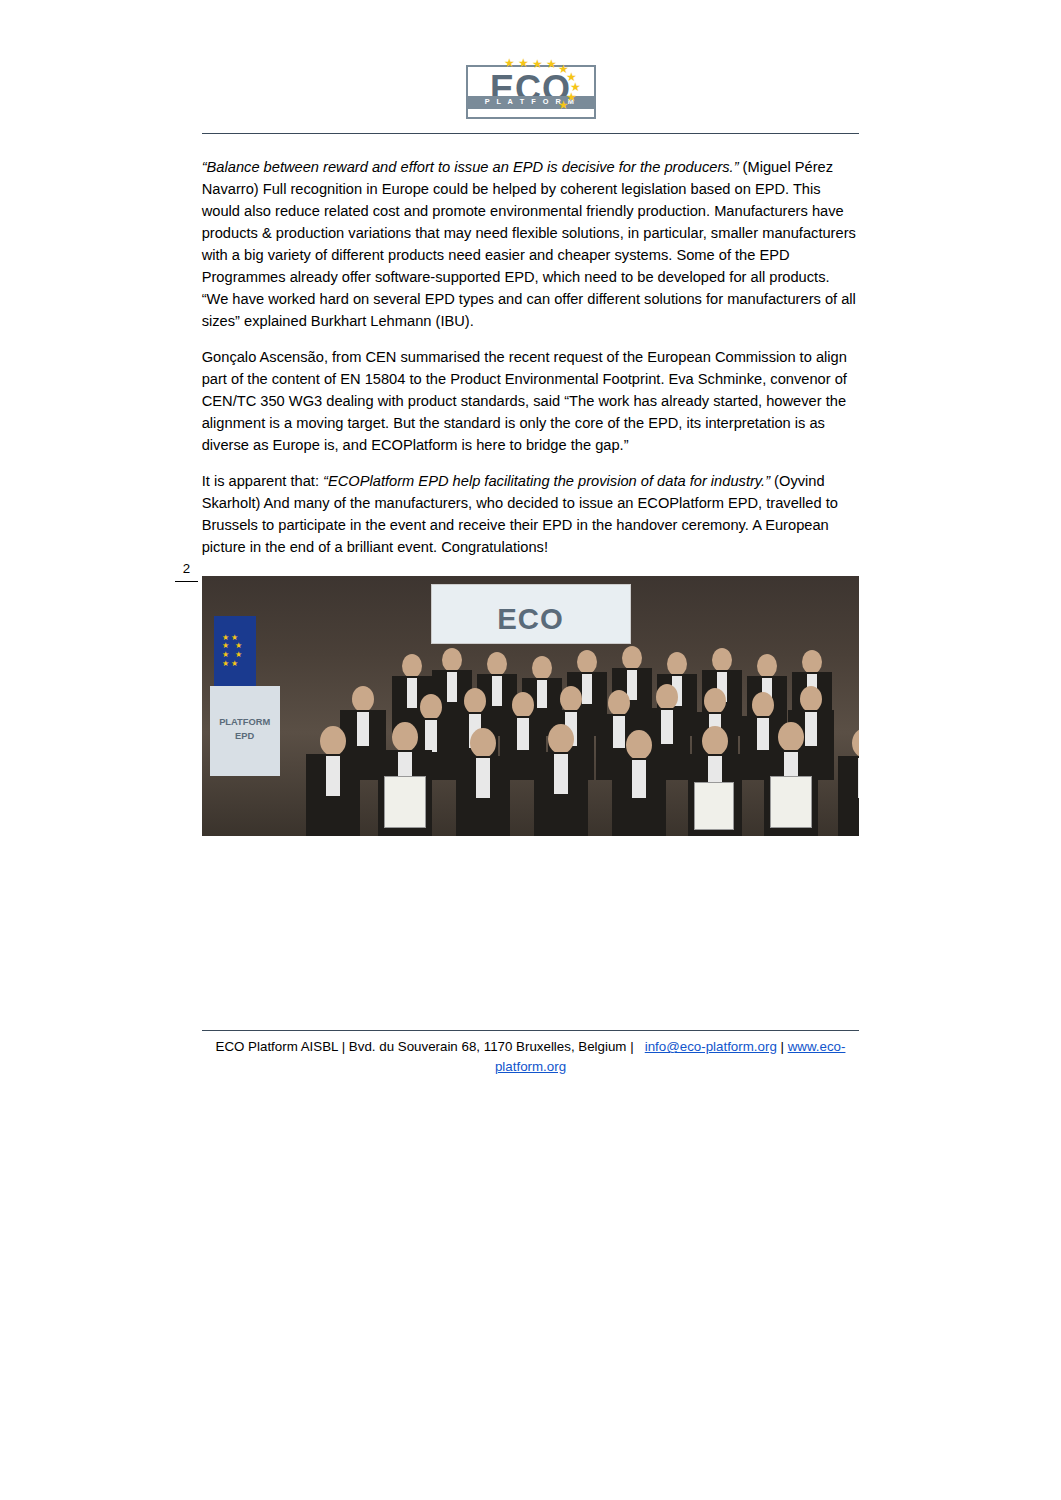ECO
P L A T F O R M
★ ★ ★ ★ ★ ★ ★ ★ ★
“Balance between reward and effort to issue an EPD is decisive for the producers.” (Miguel Pérez Navarro) Full recognition in Europe could be helped by coherent legislation based on EPD. This would also reduce related cost and promote environmental friendly production. Manufacturers have products & production variations that may need flexible solutions, in particular, smaller manufacturers with a big variety of different products need easier and cheaper systems. Some of the EPD Programmes already offer software-supported EPD, which need to be developed for all products. “We have worked hard on several EPD types and can offer different solutions for manufacturers of all sizes” explained Burkhart Lehmann (IBU).
Gonçalo Ascensão, from CEN summarised the recent request of the European Commission to align part of the content of EN 15804 to the Product Environmental Footprint. Eva Schminke, convenor of CEN/TC 350 WG3 dealing with product standards, said “The work has already started, however the alignment is a moving target. But the standard is only the core of the EPD, its interpretation is as diverse as Europe is, and ECOPlatform is here to bridge the gap.”
It is apparent that: “ECOPlatform EPD help facilitating the provision of data for industry.” (Oyvind Skarholt) And many of the manufacturers, who decided to issue an ECOPlatform EPD, travelled to Brussels to participate in the event and receive their EPD in the handover ceremony. A European picture in the end of a brilliant event. Congratulations!
2
ECO
★ ★
★ ★
★ ★
★ ★
PLATFORM
EPD
ECO Platform AISBL | Bvd. du Souverain 68, 1170 Bruxelles, Belgium | info@eco-platform.org | www.eco-platform.org